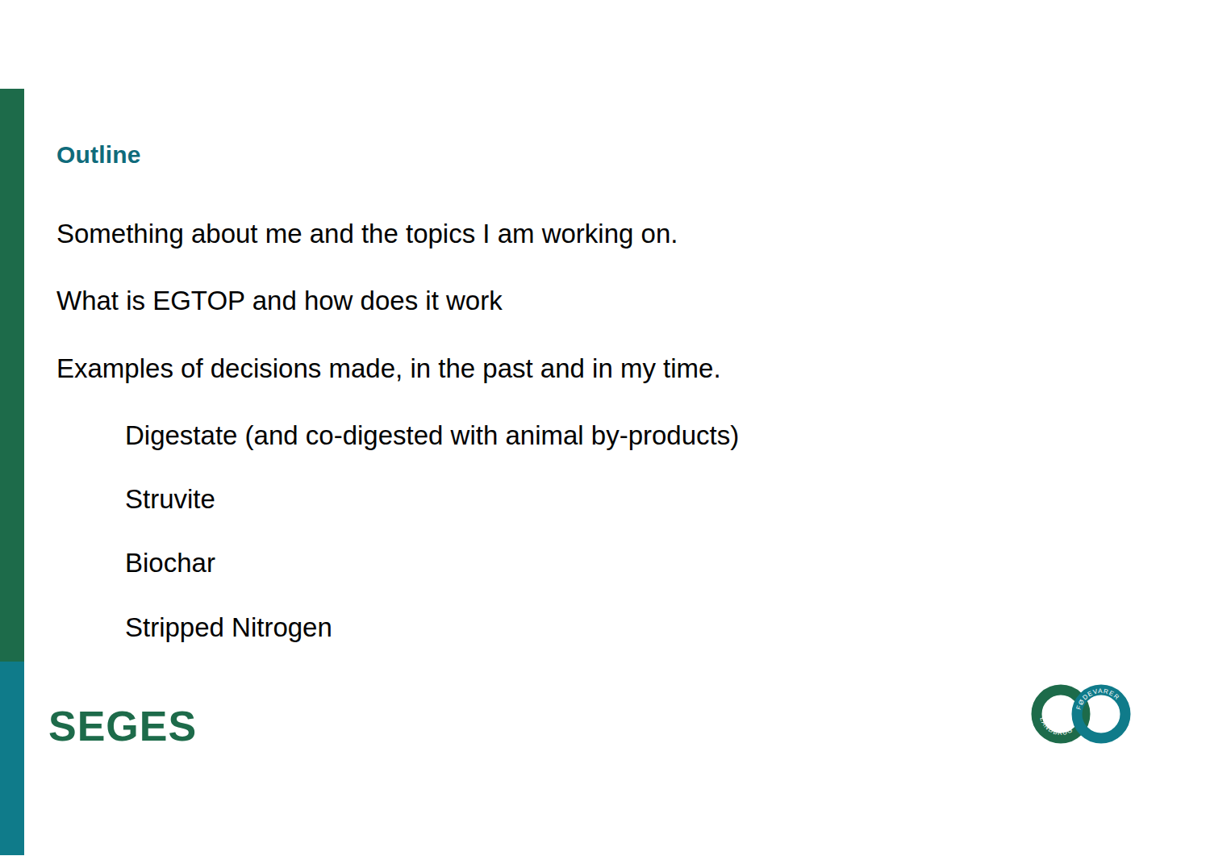Outline
Something about me and the topics I am working on.
What is EGTOP and how does it work
Examples of decisions made, in the past and in my time.
Digestate (and co-digested with animal by-products)
Struvite
Biochar
Stripped Nitrogen
SEGES
LANDBRUG FØDEVARER